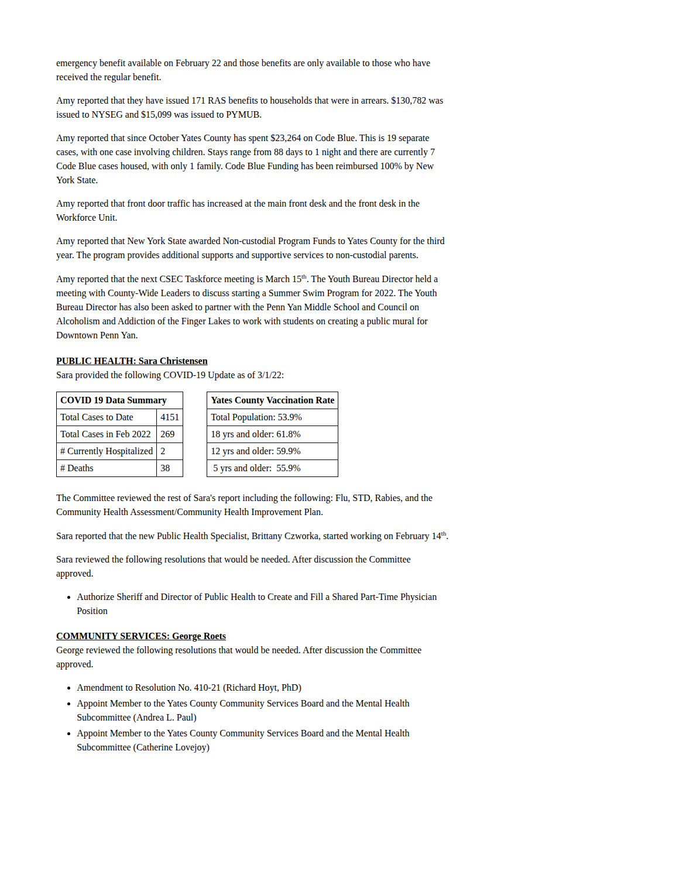emergency benefit available on February 22 and those benefits are only available to those who have received the regular benefit.
Amy reported that they have issued 171 RAS benefits to households that were in arrears. $130,782 was issued to NYSEG and $15,099 was issued to PYMUB.
Amy reported that since October Yates County has spent $23,264 on Code Blue. This is 19 separate cases, with one case involving children. Stays range from 88 days to 1 night and there are currently 7 Code Blue cases housed, with only 1 family. Code Blue Funding has been reimbursed 100% by New York State.
Amy reported that front door traffic has increased at the main front desk and the front desk in the Workforce Unit.
Amy reported that New York State awarded Non-custodial Program Funds to Yates County for the third year. The program provides additional supports and supportive services to non-custodial parents.
Amy reported that the next CSEC Taskforce meeting is March 15th. The Youth Bureau Director held a meeting with County-Wide Leaders to discuss starting a Summer Swim Program for 2022. The Youth Bureau Director has also been asked to partner with the Penn Yan Middle School and Council on Alcoholism and Addiction of the Finger Lakes to work with students on creating a public mural for Downtown Penn Yan.
PUBLIC HEALTH: Sara Christensen
Sara provided the following COVID-19 Update as of 3/1/22:
| COVID 19 Data Summary |
| --- |
| Total Cases to Date | 4151 |
| Total Cases in Feb 2022 | 269 |
| # Currently Hospitalized | 2 |
| # Deaths | 38 |
| Yates County Vaccination Rate |
| --- |
| Total Population: 53.9% |
| 18 yrs and older: 61.8% |
| 12 yrs and older: 59.9% |
| 5 yrs and older: 55.9% |
The Committee reviewed the rest of Sara's report including the following: Flu, STD, Rabies, and the Community Health Assessment/Community Health Improvement Plan.
Sara reported that the new Public Health Specialist, Brittany Czworka, started working on February 14th.
Sara reviewed the following resolutions that would be needed. After discussion the Committee approved.
Authorize Sheriff and Director of Public Health to Create and Fill a Shared Part-Time Physician Position
COMMUNITY SERVICES: George Roets
George reviewed the following resolutions that would be needed. After discussion the Committee approved.
Amendment to Resolution No. 410-21 (Richard Hoyt, PhD)
Appoint Member to the Yates County Community Services Board and the Mental Health Subcommittee (Andrea L. Paul)
Appoint Member to the Yates County Community Services Board and the Mental Health Subcommittee (Catherine Lovejoy)